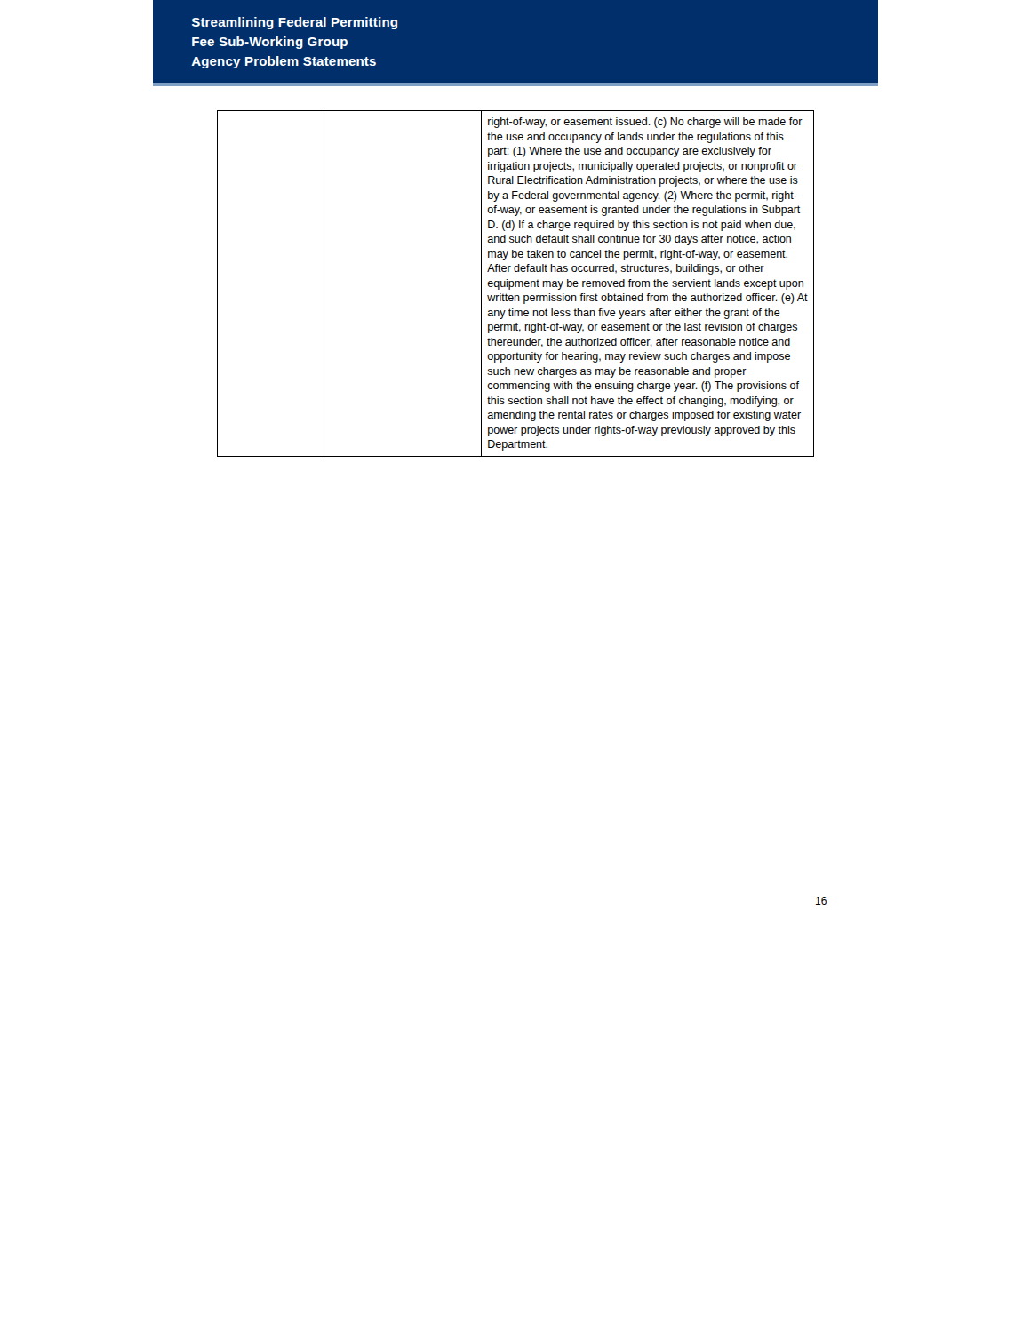Streamlining Federal Permitting Fee Sub-Working Group Agency Problem Statements
| | | right-of-way, or easement issued. (c) No charge will be made for the use and occupancy of lands under the regulations of this part: (1) Where the use and occupancy are exclusively for irrigation projects, municipally operated projects, or nonprofit or Rural Electrification Administration projects, or where the use is by a Federal governmental agency. (2) Where the permit, right-of-way, or easement is granted under the regulations in Subpart D. (d) If a charge required by this section is not paid when due, and such default shall continue for 30 days after notice, action may be taken to cancel the permit, right-of-way, or easement. After default has occurred, structures, buildings, or other equipment may be removed from the servient lands except upon written permission first obtained from the authorized officer. (e) At any time not less than five years after either the grant of the permit, right-of-way, or easement or the last revision of charges thereunder, the authorized officer, after reasonable notice and opportunity for hearing, may review such charges and impose such new charges as may be reasonable and proper commencing with the ensuing charge year. (f) The provisions of this section shall not have the effect of changing, modifying, or amending the rental rates or charges imposed for existing water power projects under rights-of-way previously approved by this Department. |
16